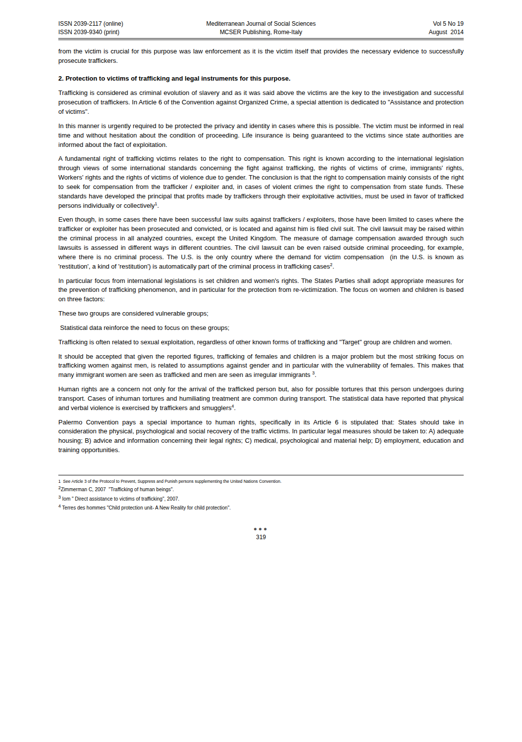| ISSN 2039-2117 (online) | Mediterranean Journal of Social Sciences | Vol 5 No 19 |
| ISSN 2039-9340 (print) | MCSER Publishing, Rome-Italy | August 2014 |
from the victim is crucial for this purpose was law enforcement as it is the victim itself that provides the necessary evidence to successfully prosecute traffickers.
2. Protection to victims of trafficking and legal instruments for this purpose.
Trafficking is considered as criminal evolution of slavery and as it was said above the victims are the key to the investigation and successful prosecution of traffickers. In Article 6 of the Convention against Organized Crime, a special attention is dedicated to "Assistance and protection of victims".
In this manner is urgently required to be protected the privacy and identity in cases where this is possible. The victim must be informed in real time and without hesitation about the condition of proceeding. Life insurance is being guaranteed to the victims since state authorities are informed about the fact of exploitation.
A fundamental right of trafficking victims relates to the right to compensation. This right is known according to the international legislation through views of some international standards concerning the fight against trafficking, the rights of victims of crime, immigrants' rights, Workers' rights and the rights of victims of violence due to gender. The conclusion is that the right to compensation mainly consists of the right to seek for compensation from the trafficker / exploiter and, in cases of violent crimes the right to compensation from state funds. These standards have developed the principal that profits made by traffickers through their exploitative activities, must be used in favor of trafficked persons individually or collectively1.
Even though, in some cases there have been successful law suits against traffickers / exploiters, those have been limited to cases where the trafficker or exploiter has been prosecuted and convicted, or is located and against him is filed civil suit. The civil lawsuit may be raised within the criminal process in all analyzed countries, except the United Kingdom. The measure of damage compensation awarded through such lawsuits is assessed in different ways in different countries. The civil lawsuit can be even raised outside criminal proceeding, for example, where there is no criminal process. The U.S. is the only country where the demand for victim compensation (in the U.S. is known as 'restitution', a kind of 'restitution') is automatically part of the criminal process in trafficking cases2.
In particular focus from international legislations is set children and women's rights. The States Parties shall adopt appropriate measures for the prevention of trafficking phenomenon, and in particular for the protection from re-victimization. The focus on women and children is based on three factors:
These two groups are considered vulnerable groups;
Statistical data reinforce the need to focus on these groups;
Trafficking is often related to sexual exploitation, regardless of other known forms of trafficking and "Target" group are children and women.
It should be accepted that given the reported figures, trafficking of females and children is a major problem but the most striking focus on trafficking women against men, is related to assumptions against gender and in particular with the vulnerability of females. This makes that many immigrant women are seen as trafficked and men are seen as irregular immigrants 3.
Human rights are a concern not only for the arrival of the trafficked person but, also for possible tortures that this person undergoes during transport. Cases of inhuman tortures and humiliating treatment are common during transport. The statistical data have reported that physical and verbal violence is exercised by traffickers and smugglers4.
Palermo Convention pays a special importance to human rights, specifically in its Article 6 is stipulated that: States should take in consideration the physical, psychological and social recovery of the traffic victims. In particular legal measures should be taken to: A) adequate housing; B) advice and information concerning their legal rights; C) medical, psychological and material help; D) employment, education and training opportunities.
1 See Article 3 of the Protocol to Prevent, Suppress and Punish persons supplementing the United Nations Convention.
2Zimmerman C, 2007 "Trafficking of human beings".
3 Iom " Direct assistance to victims of trafficking", 2007.
4 Terres des hommes "Child protection unit- A New Reality for child protection".
●●●
319